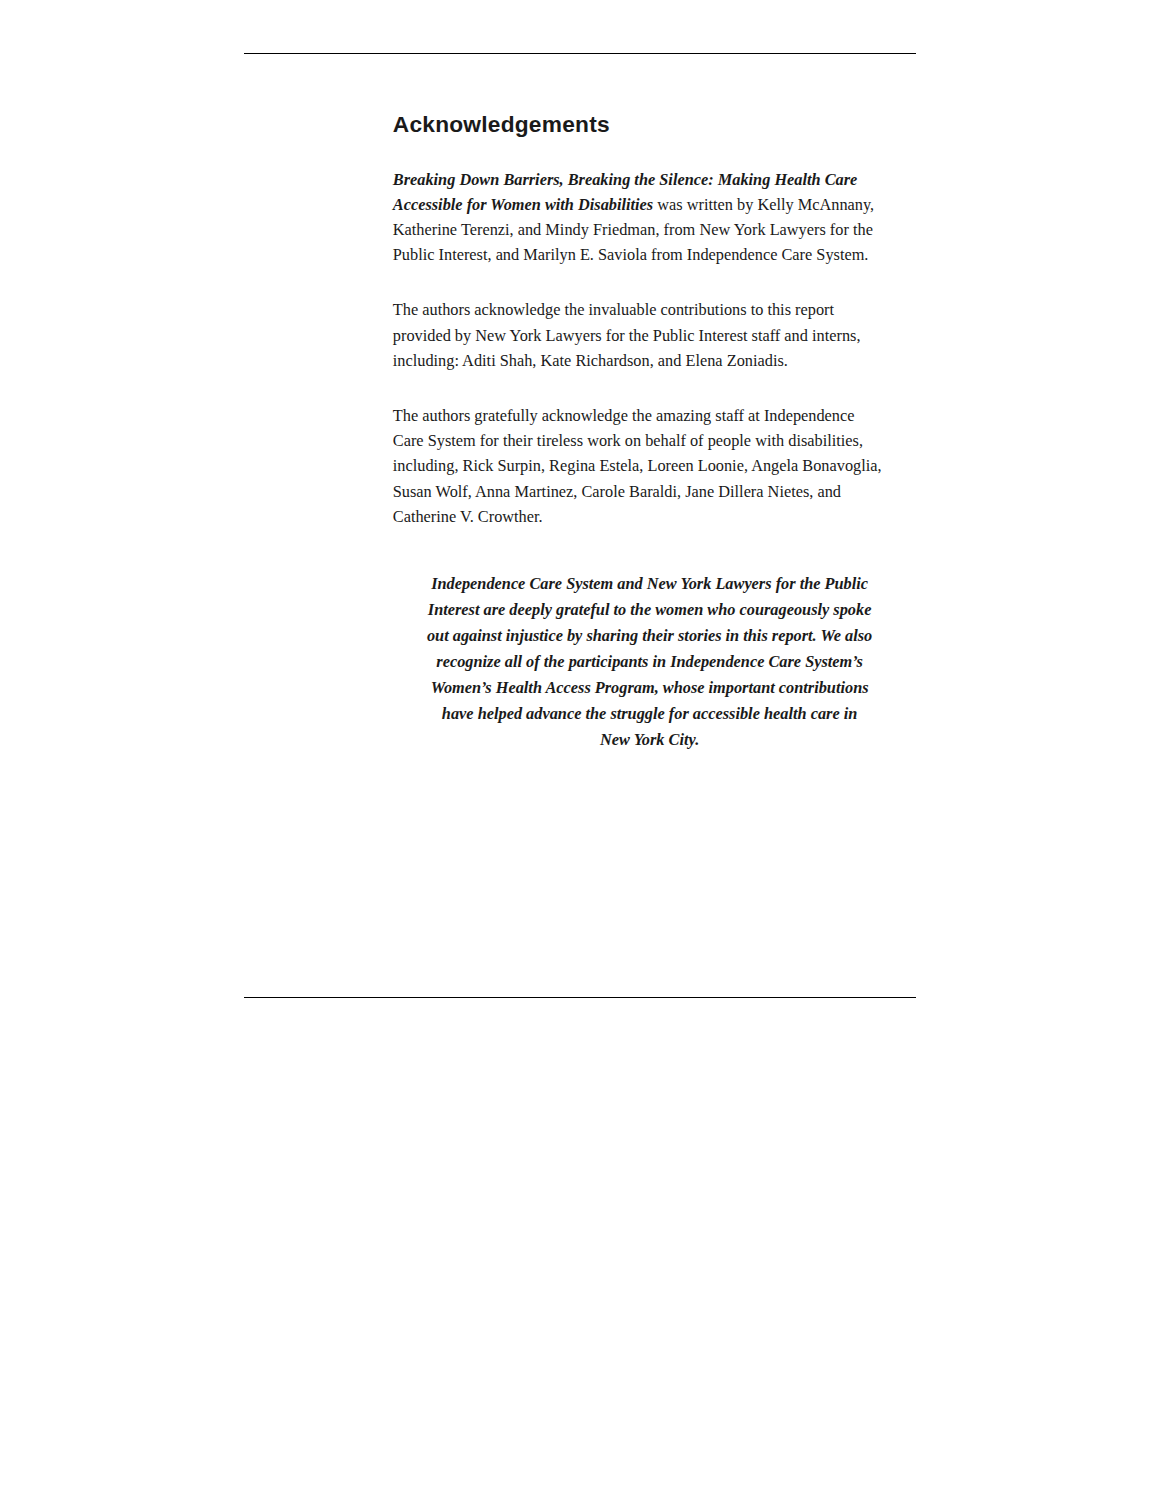Acknowledgements
Breaking Down Barriers, Breaking the Silence: Making Health Care Accessible for Women with Disabilities was written by Kelly McAnnany, Katherine Terenzi, and Mindy Friedman, from New York Lawyers for the Public Interest, and Marilyn E. Saviola from Independence Care System.
The authors acknowledge the invaluable contributions to this report provided by New York Lawyers for the Public Interest staff and interns, including: Aditi Shah, Kate Richardson, and Elena Zoniadis.
The authors gratefully acknowledge the amazing staff at Independence Care System for their tireless work on behalf of people with disabilities, including, Rick Surpin, Regina Estela, Loreen Loonie, Angela Bonavoglia, Susan Wolf, Anna Martinez, Carole Baraldi, Jane Dillera Nietes, and Catherine V. Crowther.
Independence Care System and New York Lawyers for the Public Interest are deeply grateful to the women who courageously spoke out against injustice by sharing their stories in this report. We also recognize all of the participants in Independence Care System’s Women’s Health Access Program, whose important contributions have helped advance the struggle for accessible health care in New York City.